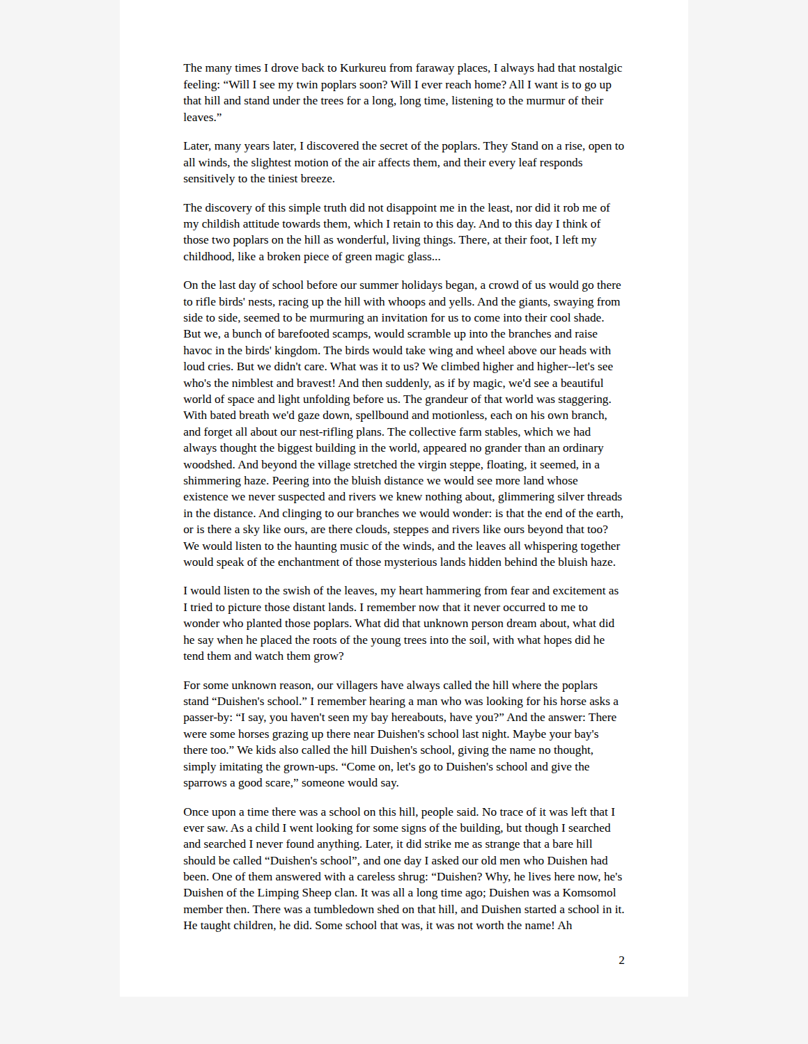The many times I drove back to Kurkureu from faraway places, I always had that nostalgic feeling: “Will I see my twin poplars soon? Will I ever reach home? All I want is to go up that hill and stand under the trees for a long, long time, listening to the murmur of their leaves.”
Later, many years later, I discovered the secret of the poplars. They Stand on a rise, open to all winds, the slightest motion of the air affects them, and their every leaf responds sensitively to the tiniest breeze.
The discovery of this simple truth did not disappoint me in the least, nor did it rob me of my childish attitude towards them, which I retain to this day. And to this day I think of those two poplars on the hill as wonderful, living things. There, at their foot, I left my childhood, like a broken piece of green magic glass...
On the last day of school before our summer holidays began, a crowd of us would go there to rifle birds' nests, racing up the hill with whoops and yells. And the giants, swaying from side to side, seemed to be murmuring an invitation for us to come into their cool shade. But we, a bunch of barefooted scamps, would scramble up into the branches and raise havoc in the birds' kingdom. The birds would take wing and wheel above our heads with loud cries. But we didn't care. What was it to us? We climbed higher and higher--let's see who's the nimblest and bravest! And then suddenly, as if by magic, we'd see a beautiful world of space and light unfolding before us. The grandeur of that world was staggering. With bated breath we'd gaze down, spellbound and motionless, each on his own branch, and forget all about our nest-rifling plans. The collective farm stables, which we had always thought the biggest building in the world, appeared no grander than an ordinary woodshed. And beyond the village stretched the virgin steppe, floating, it seemed, in a shimmering haze. Peering into the bluish distance we would see more land whose existence we never suspected and rivers we knew nothing about, glimmering silver threads in the distance. And clinging to our branches we would wonder: is that the end of the earth, or is there a sky like ours, are there clouds, steppes and rivers like ours beyond that too? We would listen to the haunting music of the winds, and the leaves all whispering together would speak of the enchantment of those mysterious lands hidden behind the bluish haze.
I would listen to the swish of the leaves, my heart hammering from fear and excitement as I tried to picture those distant lands. I remember now that it never occurred to me to wonder who planted those poplars. What did that unknown person dream about, what did he say when he placed the roots of the young trees into the soil, with what hopes did he tend them and watch them grow?
For some unknown reason, our villagers have always called the hill where the poplars stand “Duishen's school.” I remember hearing a man who was looking for his horse asks a passer-by: “I say, you haven't seen my bay hereabouts, have you?” And the answer: There were some horses grazing up there near Duishen's school last night. Maybe your bay's there too.” We kids also called the hill Duishen's school, giving the name no thought, simply imitating the grown-ups. “Come on, let's go to Duishen's school and give the sparrows a good scare,” someone would say.
Once upon a time there was a school on this hill, people said. No trace of it was left that I ever saw. As a child I went looking for some signs of the building, but though I searched and searched I never found anything. Later, it did strike me as strange that a bare hill should be called “Duishen's school”, and one day I asked our old men who Duishen had been. One of them answered with a careless shrug: “Duishen? Why, he lives here now, he's Duishen of the Limping Sheep clan. It was all a long time ago; Duishen was a Komsomol member then. There was a tumbledown shed on that hill, and Duishen started a school in it. He taught children, he did. Some school that was, it was not worth the name! Ah
2